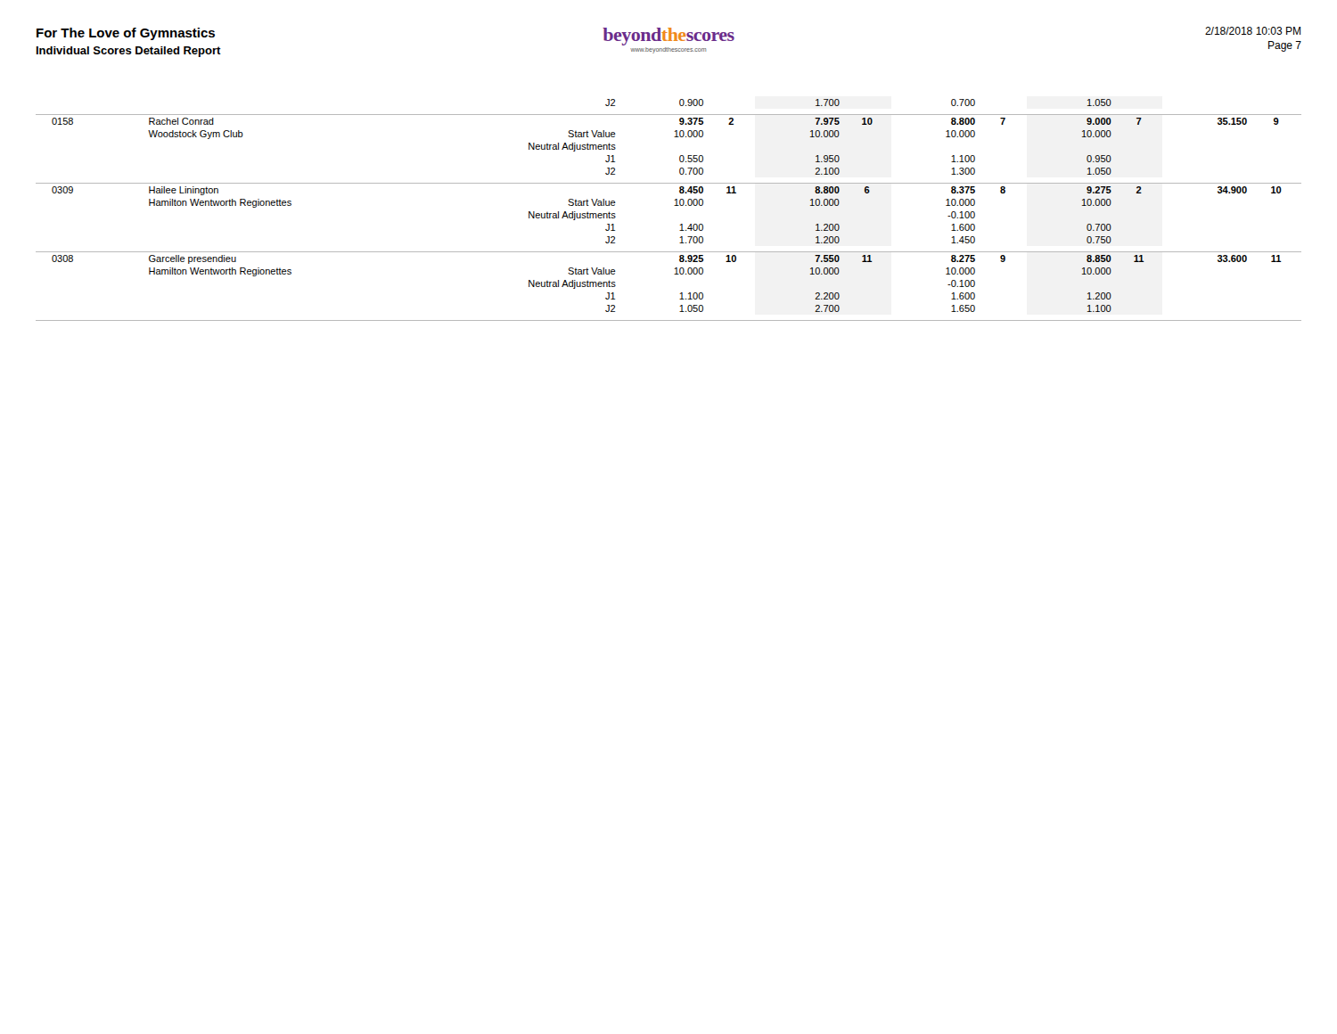For The Love of Gymnastics
Individual Scores Detailed Report
beyondthescores
www.beyondthescores.com
2/18/2018 10:03 PM
Page 7
| | | J2 | 0.900 | | 1.700 | | 0.700 | | 1.050 | | | |
| 0158 | Rachel Conrad | | 9.375 | 2 | 7.975 | 10 | 8.800 | 7 | 9.000 | 7 | 35.150 | 9 |
| | Woodstock Gym Club | Start Value | 10.000 | | 10.000 | | 10.000 | | 10.000 | | | |
| | | Neutral Adjustments | | | | | | | | | | |
| | | J1 | 0.550 | | 1.950 | | 1.100 | | 0.950 | | | |
| | | J2 | 0.700 | | 2.100 | | 1.300 | | 1.050 | | | |
| 0309 | Hailee Linington | | 8.450 | 11 | 8.800 | 6 | 8.375 | 8 | 9.275 | 2 | 34.900 | 10 |
| | Hamilton Wentworth Regionettes | Start Value | 10.000 | | 10.000 | | 10.000 | | 10.000 | | | |
| | | Neutral Adjustments | | | | | -0.100 | | | | | |
| | | J1 | 1.400 | | 1.200 | | 1.600 | | 0.700 | | | |
| | | J2 | 1.700 | | 1.200 | | 1.450 | | 0.750 | | | |
| 0308 | Garcelle presendieu | | 8.925 | 10 | 7.550 | 11 | 8.275 | 9 | 8.850 | 11 | 33.600 | 11 |
| | Hamilton Wentworth Regionettes | Start Value | 10.000 | | 10.000 | | 10.000 | | 10.000 | | | |
| | | Neutral Adjustments | | | | | -0.100 | | | | | |
| | | J1 | 1.100 | | 2.200 | | 1.600 | | 1.200 | | | |
| | | J2 | 1.050 | | 2.700 | | 1.650 | | 1.100 | | | |